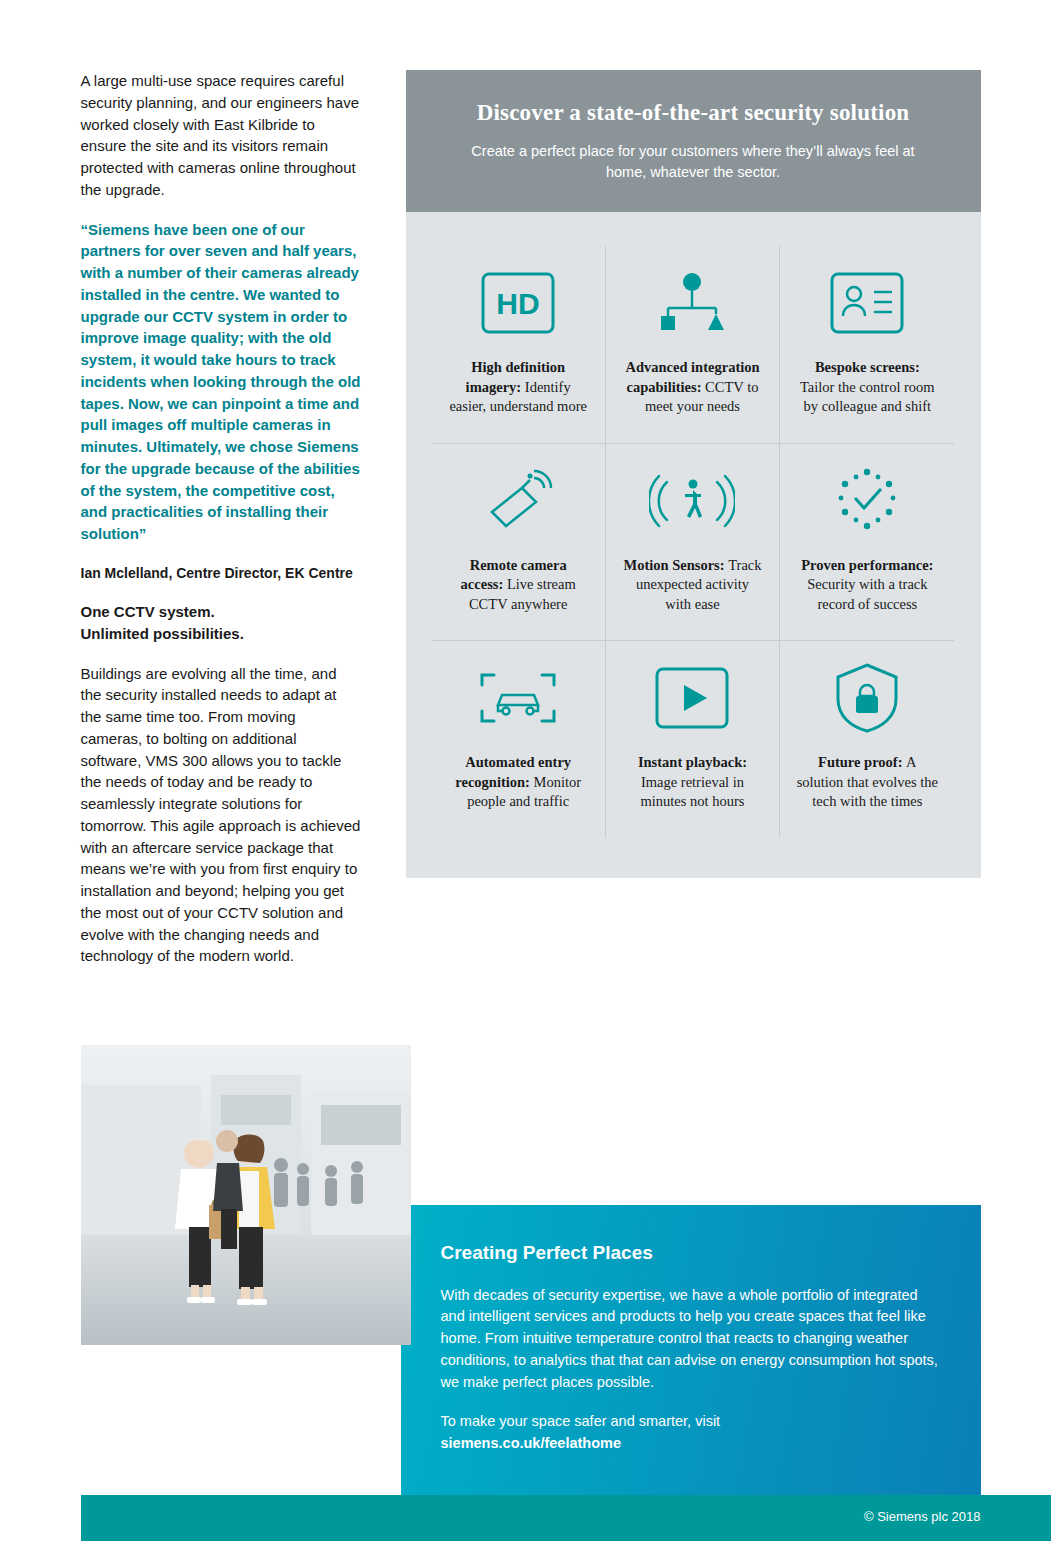A large multi-use space requires careful security planning, and our engineers have worked closely with East Kilbride to ensure the site and its visitors remain protected with cameras online throughout the upgrade.
“Siemens have been one of our partners for over seven and half years, with a number of their cameras already installed in the centre. We wanted to upgrade our CCTV system in order to improve image quality; with the old system, it would take hours to track incidents when looking through the old tapes. Now, we can pinpoint a time and pull images off multiple cameras in minutes. Ultimately, we chose Siemens for the upgrade because of the abilities of the system, the competitive cost, and practicalities of installing their solution”
Ian Mclelland, Centre Director, EK Centre
One CCTV system.
Unlimited possibilities.
Buildings are evolving all the time, and the security installed needs to adapt at the same time too. From moving cameras, to bolting on additional software, VMS 300 allows you to tackle the needs of today and be ready to seamlessly integrate solutions for tomorrow. This agile approach is achieved with an aftercare service package that means we’re with you from first enquiry to installation and beyond; helping you get the most out of your CCTV solution and evolve with the changing needs and technology of the modern world.
Discover a state-of-the-art security solution
Create a perfect place for your customers where they’ll always feel at home, whatever the sector.
HD
High definition imagery: Identify easier, understand more
Advanced integration capabilities: CCTV to meet your needs
Bespoke screens: Tailor the control room by colleague and shift
Remote camera access: Live stream CCTV anywhere
Motion Sensors: Track unexpected activity with ease
Proven performance: Security with a track record of success
Automated entry recognition: Monitor people and traffic
Instant playback: Image retrieval in minutes not hours
Future proof: A solution that evolves the tech with the times
Creating Perfect Places
With decades of security expertise, we have a whole portfolio of integrated and intelligent services and products to help you create spaces that feel like home. From intuitive temperature control that reacts to changing weather conditions, to analytics that that can advise on energy consumption hot spots, we make perfect places possible.
To make your space safer and smarter, visit
siemens.co.uk/feelathome
© Siemens plc 2018